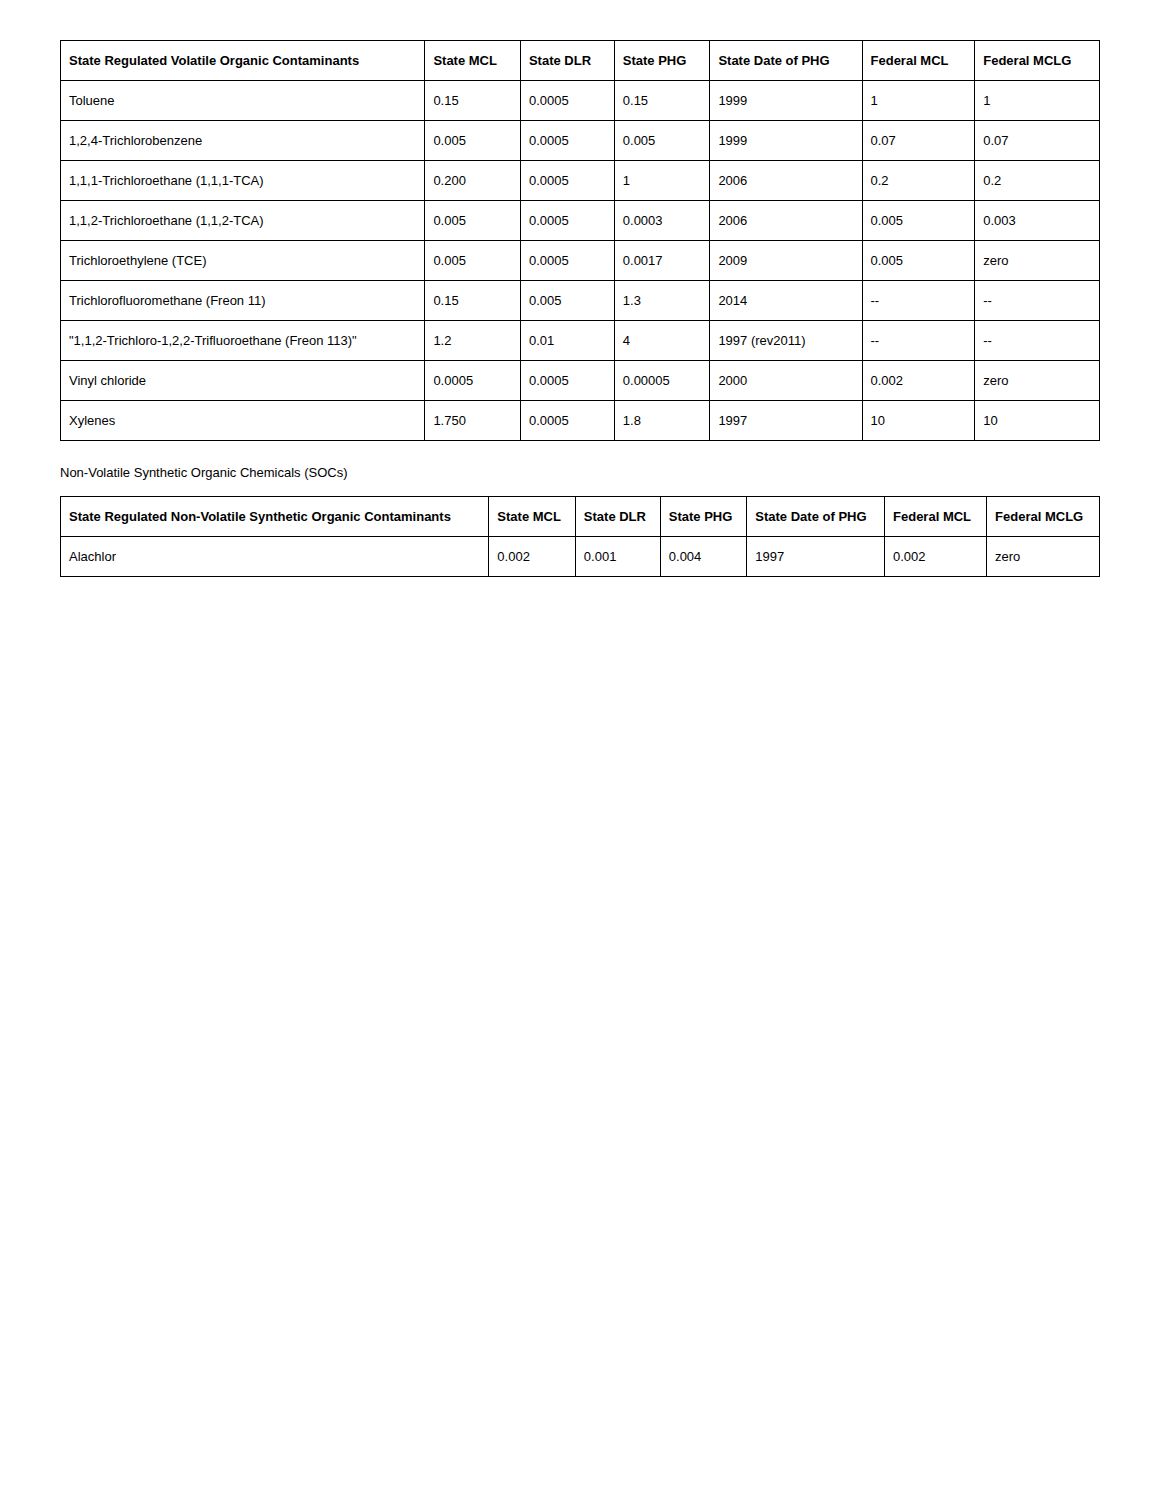| State Regulated Volatile Organic Contaminants | State MCL | State DLR | State PHG | State Date of PHG | Federal MCL | Federal MCLG |
| --- | --- | --- | --- | --- | --- | --- |
| Toluene | 0.15 | 0.0005 | 0.15 | 1999 | 1 | 1 |
| 1,2,4-Trichlorobenzene | 0.005 | 0.0005 | 0.005 | 1999 | 0.07 | 0.07 |
| 1,1,1-Trichloroethane (1,1,1-TCA) | 0.200 | 0.0005 | 1 | 2006 | 0.2 | 0.2 |
| 1,1,2-Trichloroethane (1,1,2-TCA) | 0.005 | 0.0005 | 0.0003 | 2006 | 0.005 | 0.003 |
| Trichloroethylene (TCE) | 0.005 | 0.0005 | 0.0017 | 2009 | 0.005 | zero |
| Trichlorofluoromethane (Freon 11) | 0.15 | 0.005 | 1.3 | 2014 | -- | -- |
| "1,1,2-Trichloro-1,2,2-Trifluoroethane (Freon 113)" | 1.2 | 0.01 | 4 | 1997 (rev2011) | -- | -- |
| Vinyl chloride | 0.0005 | 0.0005 | 0.00005 | 2000 | 0.002 | zero |
| Xylenes | 1.750 | 0.0005 | 1.8 | 1997 | 10 | 10 |
Non-Volatile Synthetic Organic Chemicals (SOCs)
| State Regulated Non-Volatile Synthetic Organic Contaminants | State MCL | State DLR | State PHG | State Date of PHG | Federal MCL | Federal MCLG |
| --- | --- | --- | --- | --- | --- | --- |
| Alachlor | 0.002 | 0.001 | 0.004 | 1997 | 0.002 | zero |